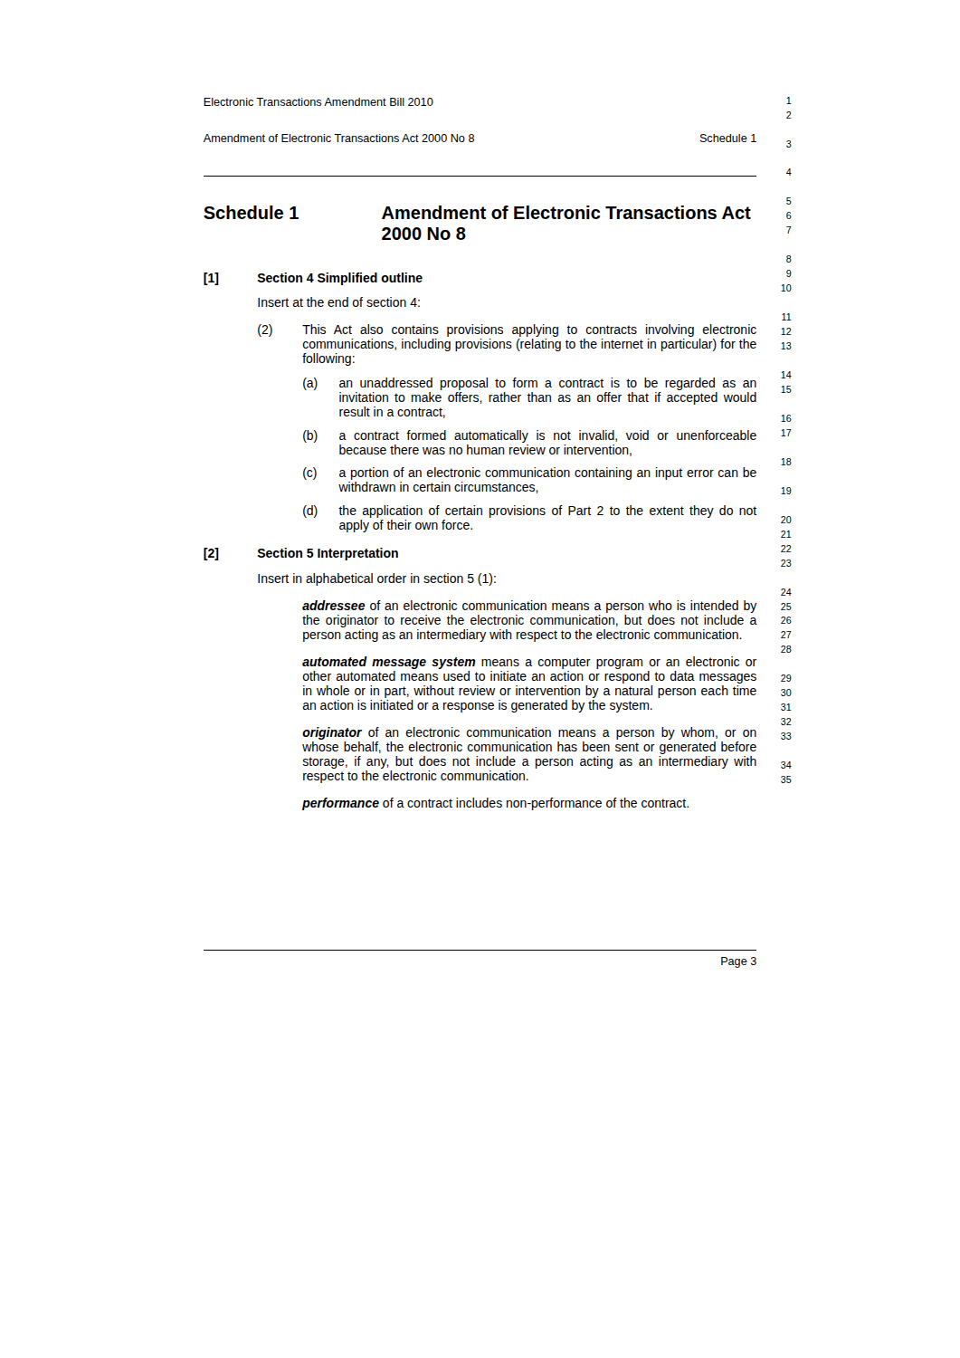Electronic Transactions Amendment Bill 2010
Amendment of Electronic Transactions Act 2000 No 8 Schedule 1
Schedule 1
Amendment of Electronic Transactions Act 2000 No 8
[1]
Section 4 Simplified outline
Insert at the end of section 4:
(2)
This Act also contains provisions applying to contracts involving electronic communications, including provisions (relating to the internet in particular) for the following:
(a)
an unaddressed proposal to form a contract is to be regarded as an invitation to make offers, rather than as an offer that if accepted would result in a contract,
(b)
a contract formed automatically is not invalid, void or unenforceable because there was no human review or intervention,
(c)
a portion of an electronic communication containing an input error can be withdrawn in certain circumstances,
(d)
the application of certain provisions of Part 2 to the extent they do not apply of their own force.
[2]
Section 5 Interpretation
Insert in alphabetical order in section 5 (1):
addressee of an electronic communication means a person who is intended by the originator to receive the electronic communication, but does not include a person acting as an intermediary with respect to the electronic communication.
automated message system means a computer program or an electronic or other automated means used to initiate an action or respond to data messages in whole or in part, without review or intervention by a natural person each time an action is initiated or a response is generated by the system.
originator of an electronic communication means a person by whom, or on whose behalf, the electronic communication has been sent or generated before storage, if any, but does not include a person acting as an intermediary with respect to the electronic communication.
performance of a contract includes non-performance of the contract.
1
2
3
4
5
6
7
8
9
10
11
12
13
14
15
16
17
18
19
20
21
22
23
24
25
26
27
28
29
30
31
32
33
34
35
Page 3